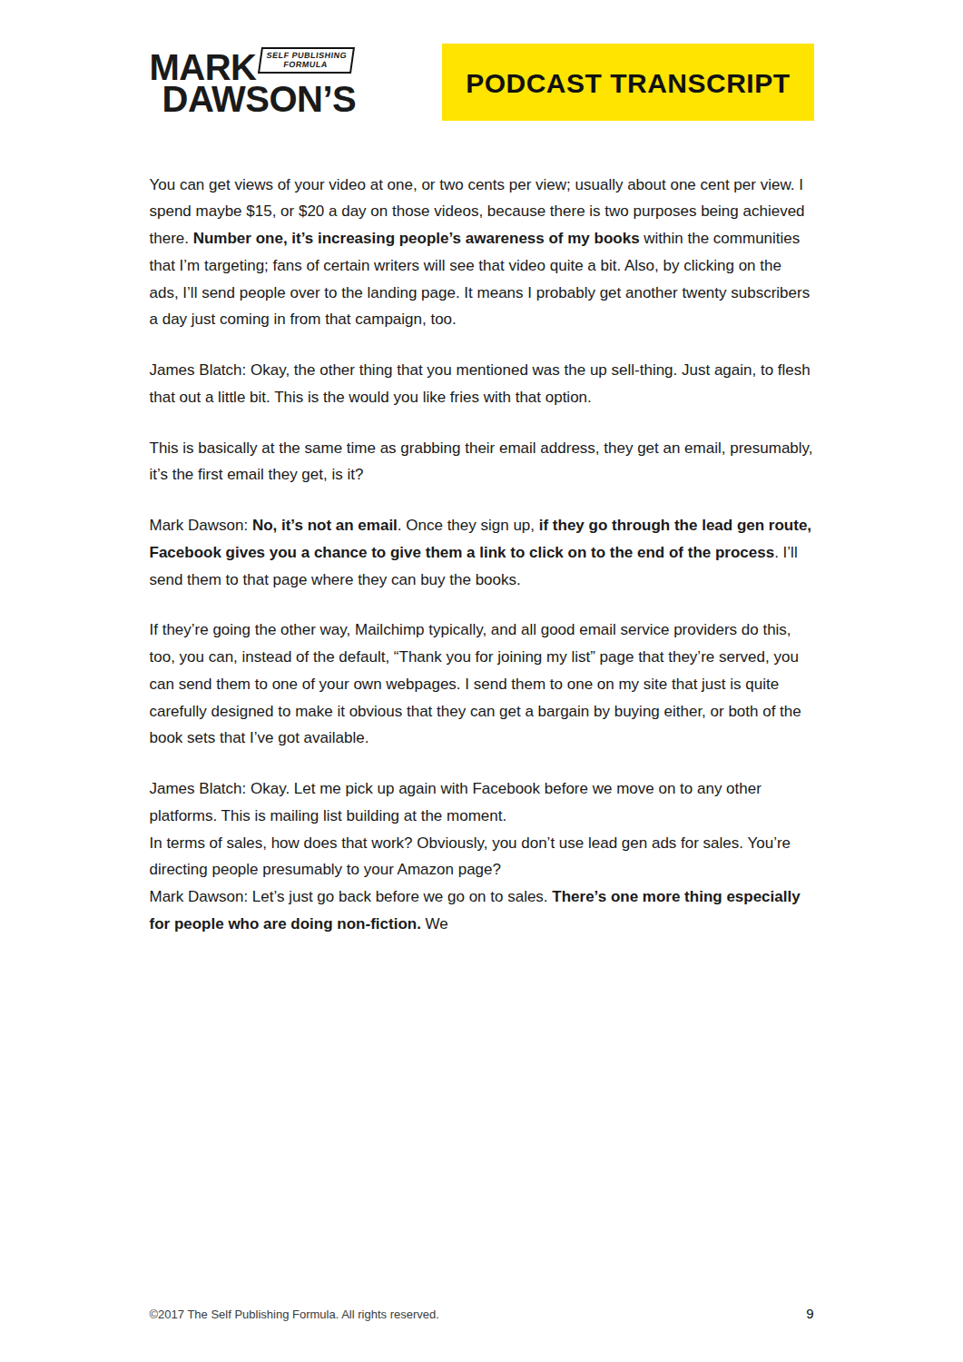MarkSelf Publishing Formula Dawson’s
Podcast Transcript
You can get views of your video at one, or two cents per view; usually about one cent per view. I spend maybe $15, or $20 a day on those videos, because there is two purposes being achieved there. Number one, it’s increasing people’s awareness of my books within the communities that I’m targeting; fans of certain writers will see that video quite a bit. Also, by clicking on the ads, I’ll send people over to the landing page. It means I probably get another twenty subscribers a day just coming in from that campaign, too.
James Blatch: Okay, the other thing that you mentioned was the up sell-thing. Just again, to flesh that out a little bit. This is the would you like fries with that option.
This is basically at the same time as grabbing their email address, they get an email, presumably, it’s the first email they get, is it?
Mark Dawson: No, it’s not an email. Once they sign up, if they go through the lead gen route, Facebook gives you a chance to give them a link to click on to the end of the process. I’ll send them to that page where they can buy the books.
If they’re going the other way, Mailchimp typically, and all good email service providers do this, too, you can, instead of the default, “Thank you for joining my list” page that they’re served, you can send them to one of your own webpages. I send them to one on my site that just is quite carefully designed to make it obvious that they can get a bargain by buying either, or both of the book sets that I’ve got available.
James Blatch: Okay. Let me pick up again with Facebook before we move on to any other platforms. This is mailing list building at the moment.
In terms of sales, how does that work? Obviously, you don’t use lead gen ads for sales. You’re directing people presumably to your Amazon page?
Mark Dawson: Let’s just go back before we go on to sales. There’s one more thing especially for people who are doing non-fiction. We
©2017 The Self Publishing Formula. All rights reserved.
9